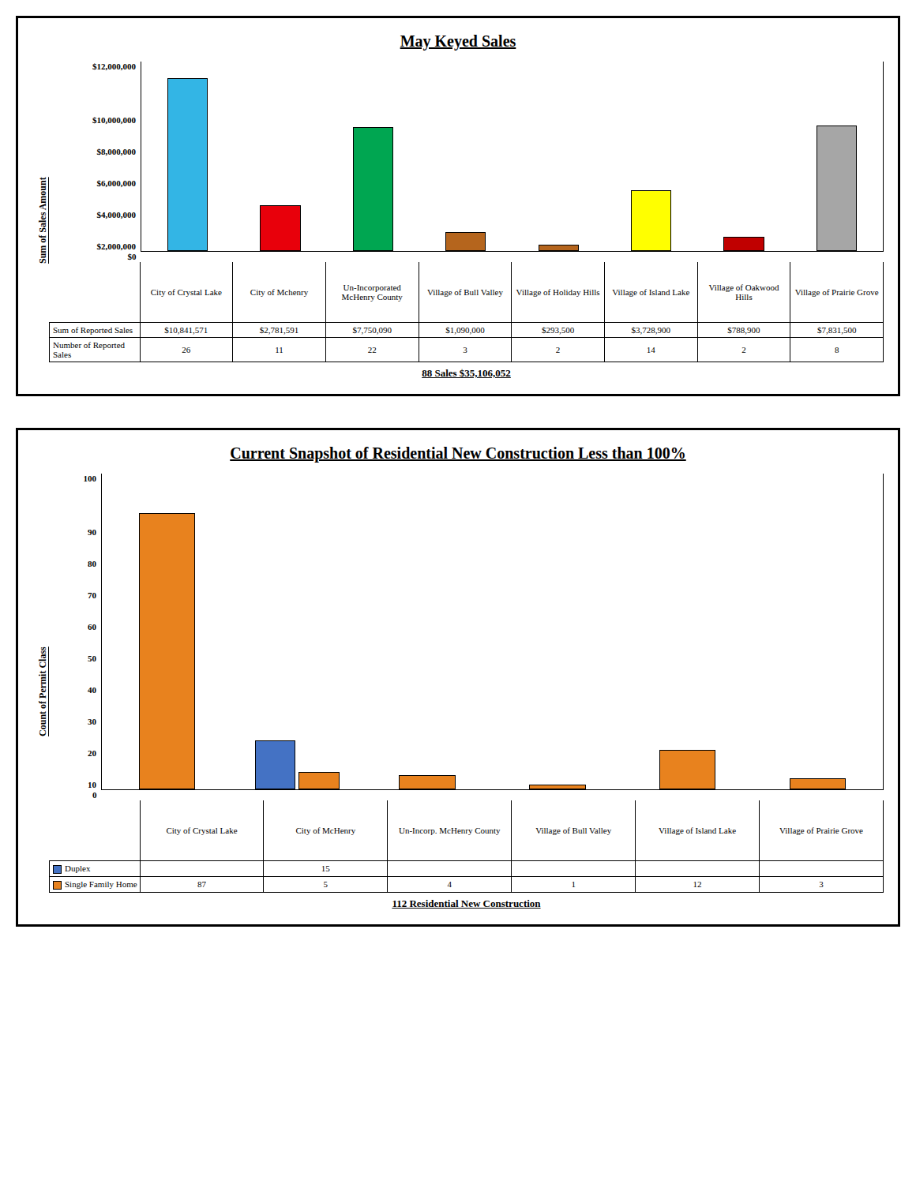May Keyed Sales
Sum of Sales Amount
| $12,000,000 | |
| $10,000,000 |
| $8,000,000 |
| $6,000,000 |
| $4,000,000 |
| $2,000,000 |
| $0 | |
| | City of Crystal Lake | City of Mchenry | Un-Incorporated McHenry County | Village of Bull Valley | Village of Holiday Hills | Village of Island Lake | Village of Oakwood Hills | Village of Prairie Grove |
| Sum of Reported Sales | $10,841,571 | $2,781,591 | $7,750,090 | $1,090,000 | $293,500 | $3,728,900 | $788,900 | $7,831,500 |
| Number of Reported Sales | 26 | 11 | 22 | 3 | 2 | 14 | 2 | 8 |
88 Sales $35,106,052
Current Snapshot of Residential New Construction Less than 100%
Count of Permit Class
| 100 | |
| 90 |
| 80 |
| 70 |
| 60 |
| 50 |
| 40 |
| 30 |
| 20 |
| 10 |
| 0 | |
| | City of Crystal Lake | City of McHenry | Un-Incorp. McHenry County | Village of Bull Valley | Village of Island Lake | Village of Prairie Grove |
| Duplex | | 15 | | | | |
| Single Family Home | 87 | 5 | 4 | 1 | 12 | 3 |
112 Residential New Construction